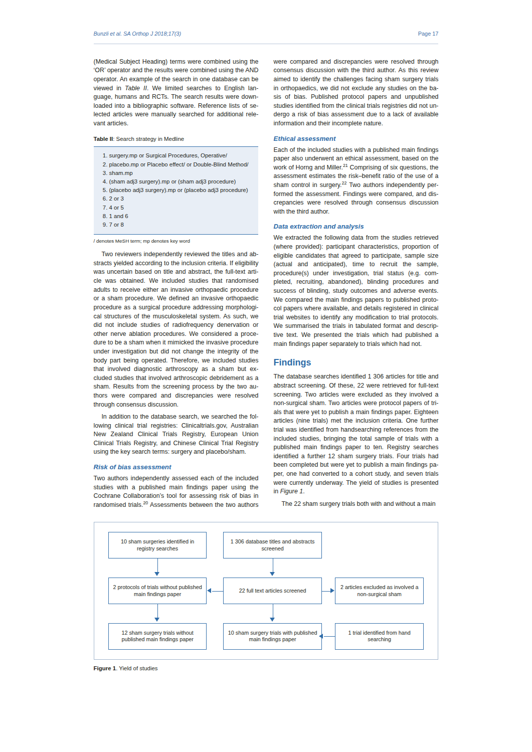Bunzli et al. SA Orthop J 2018;17(3)
Page 17
(Medical Subject Heading) terms were combined using the ‘OR’ operator and the results were combined using the AND operator. An example of the search in one database can be viewed in Table II. We limited searches to English language, humans and RCTs. The search results were downloaded into a bibliographic software. Reference lists of selected articles were manually searched for additional relevant articles.
Table II: Search strategy in Medline
surgery.mp or Surgical Procedures, Operative/
placebo.mp or Placebo effect/ or Double-Blind Method/
sham.mp
(sham adj3 surgery).mp or (sham adj3 procedure)
(placebo adj3 surgery).mp or (placebo adj3 procedure)
2 or 3
4 or 5
1 and 6
7 or 8
/ denotes MeSH term; mp denotes key word
Two reviewers independently reviewed the titles and abstracts yielded according to the inclusion criteria. If eligibility was uncertain based on title and abstract, the full-text article was obtained. We included studies that randomised adults to receive either an invasive orthopaedic procedure or a sham procedure. We defined an invasive orthopaedic procedure as a surgical procedure addressing morphological structures of the musculoskeletal system. As such, we did not include studies of radiofrequency denervation or other nerve ablation procedures. We considered a procedure to be a sham when it mimicked the invasive procedure under investigation but did not change the integrity of the body part being operated. Therefore, we included studies that involved diagnostic arthroscopy as a sham but excluded studies that involved arthroscopic debridement as a sham. Results from the screening process by the two authors were compared and discrepancies were resolved through consensus discussion.
In addition to the database search, we searched the following clinical trial registries: Clinicaltrials.gov, Australian New Zealand Clinical Trials Registry, European Union Clinical Trials Registry, and Chinese Clinical Trial Registry using the key search terms: surgery and placebo/sham.
Risk of bias assessment
Two authors independently assessed each of the included studies with a published main findings paper using the Cochrane Collaboration’s tool for assessing risk of bias in randomised trials.20 Assessments between the two authors were compared and discrepancies were resolved through consensus discussion with the third author. As this review aimed to identify the challenges facing sham surgery trials in orthopaedics, we did not exclude any studies on the basis of bias. Published protocol papers and unpublished studies identified from the clinical trials registries did not undergo a risk of bias assessment due to a lack of available information and their incomplete nature.
Ethical assessment
Each of the included studies with a published main findings paper also underwent an ethical assessment, based on the work of Horng and Miller.21 Comprising of six questions, the assessment estimates the risk–benefit ratio of the use of a sham control in surgery.22 Two authors independently performed the assessment. Findings were compared, and discrepancies were resolved through consensus discussion with the third author.
Data extraction and analysis
We extracted the following data from the studies retrieved (where provided): participant characteristics, proportion of eligible candidates that agreed to participate, sample size (actual and anticipated), time to recruit the sample, procedure(s) under investigation, trial status (e.g. completed, recruiting, abandoned), blinding procedures and success of blinding, study outcomes and adverse events. We compared the main findings papers to published protocol papers where available, and details registered in clinical trial websites to identify any modification to trial protocols. We summarised the trials in tabulated format and descriptive text. We presented the trials which had published a main findings paper separately to trials which had not.
Findings
The database searches identified 1 306 articles for title and abstract screening. Of these, 22 were retrieved for full-text screening. Two articles were excluded as they involved a non-surgical sham. Two articles were protocol papers of trials that were yet to publish a main findings paper. Eighteen articles (nine trials) met the inclusion criteria. One further trial was identified from handsearching references from the included studies, bringing the total sample of trials with a published main findings paper to ten. Registry searches identified a further 12 sham surgery trials. Four trials had been completed but were yet to publish a main findings paper, one had converted to a cohort study, and seven trials were currently underway. The yield of studies is presented in Figure 1.
The 22 sham surgery trials both with and without a main
10 sham surgeries identified in registry searches
1 306 database titles and abstracts screened
2 protocols of trials without published main findings paper
22 full text articles screened
2 articles excluded as involved a non-surgical sham
12 sham surgery trials without published main findings paper
10 sham surgery trials with published main findings paper
1 trial identified from hand searching
Figure 1. Yield of studies